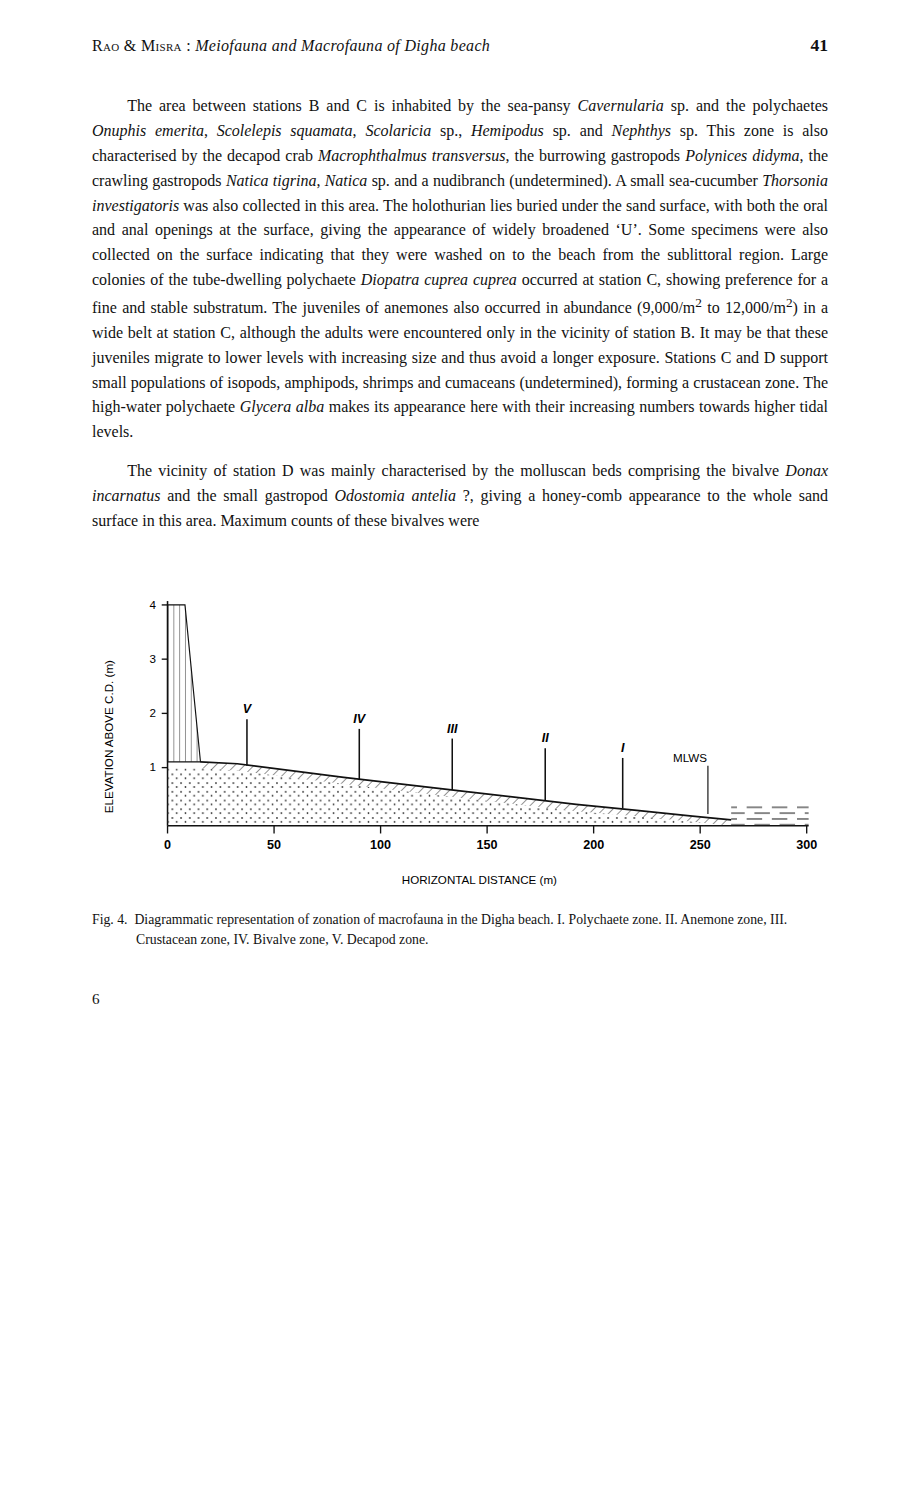Rao & Misra : Meiofauna and Macrofauna of Digha beach
41
The area between stations B and C is inhabited by the sea-pansy Cavernularia sp. and the polychaetes Onuphis emerita, Scolelepis squamata, Scolaricia sp., Hemipodus sp. and Nephthys sp. This zone is also characterised by the decapod crab Macrophthalmus transversus, the burrowing gastropods Polynices didyma, the crawling gastropods Natica tigrina, Natica sp. and a nudibranch (undetermined). A small sea-cucumber Thorsonia investigatoris was also collected in this area. The holothurian lies buried under the sand surface, with both the oral and anal openings at the surface, giving the appearance of widely broadened ‘U’. Some specimens were also collected on the surface indicating that they were washed on to the beach from the sublittoral region. Large colonies of the tube-dwelling polychaete Diopatra cuprea cuprea occurred at station C, showing preference for a fine and stable substratum. The juveniles of anemones also occurred in abundance (9,000/m2 to 12,000/m2) in a wide belt at station C, although the adults were encountered only in the vicinity of station B. It may be that these juveniles migrate to lower levels with increasing size and thus avoid a longer exposure. Stations C and D support small populations of isopods, amphipods, shrimps and cumaceans (undetermined), forming a crustacean zone. The high-water polychaete Glycera alba makes its appearance here with their increasing numbers towards higher tidal levels.
The vicinity of station D was mainly characterised by the molluscan beds comprising the bivalve Donax incarnatus and the small gastropod Odostomia antelia ?, giving a honey-comb appearance to the whole sand surface in this area. Maximum counts of these bivalves were
ELEVATION ABOVE C.D. (m) HORIZONTAL DISTANCE (m) 4 3 2 1 0 50 100 150 200 250 300 V IV III II I MLWS
Fig. 4. Diagrammatic representation of zonation of macrofauna in the Digha beach. I. Polychaete zone. II. Anemone zone, III. Crustacean zone, IV. Bivalve zone, V. Decapod zone.
6